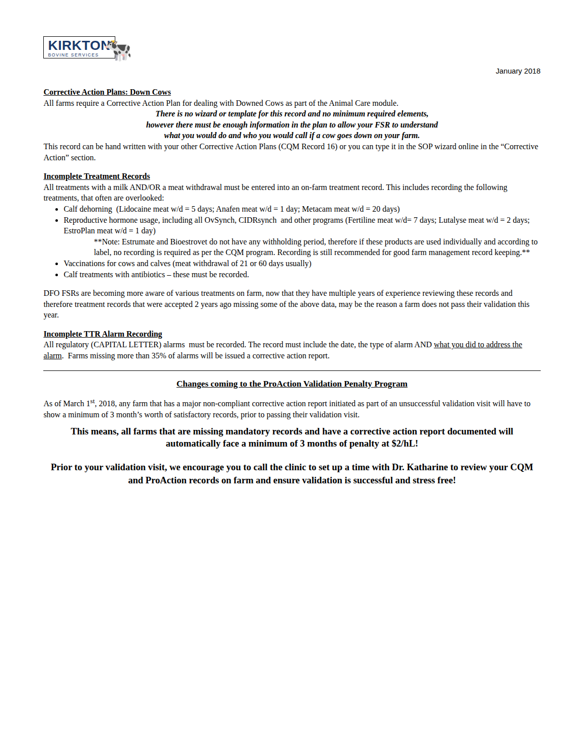KIRKTON BOVINE SERVICES
🐄
January 2018
Corrective Action Plans: Down Cows
All farms require a Corrective Action Plan for dealing with Downed Cows as part of the Animal Care module.
There is no wizard or template for this record and no minimum required elements,
however there must be enough information in the plan to allow your FSR to understand
what you would do and who you would call if a cow goes down on your farm.
This record can be hand written with your other Corrective Action Plans (CQM Record 16) or you can type it in the SOP wizard online in the “Corrective Action” section.
Incomplete Treatment Records
All treatments with a milk AND/OR a meat withdrawal must be entered into an on-farm treatment record. This includes recording the following treatments, that often are overlooked:
Calf dehorning (Lidocaine meat w/d = 5 days; Anafen meat w/d = 1 day; Metacam meat w/d = 20 days)
Reproductive hormone usage, including all OvSynch, CIDRsynch and other programs (Fertiline meat w/d= 7 days; Lutalyse meat w/d = 2 days; EstroPlan meat w/d = 1 day) **Note: Estrumate and Bioestrovet do not have any withholding period, therefore if these products are used individually and according to label, no recording is required as per the CQM program. Recording is still recommended for good farm management record keeping.**
Vaccinations for cows and calves (meat withdrawal of 21 or 60 days usually)
Calf treatments with antibiotics – these must be recorded.
DFO FSRs are becoming more aware of various treatments on farm, now that they have multiple years of experience reviewing these records and therefore treatment records that were accepted 2 years ago missing some of the above data, may be the reason a farm does not pass their validation this year.
Incomplete TTR Alarm Recording
All regulatory (CAPITAL LETTER) alarms must be recorded. The record must include the date, the type of alarm AND what you did to address the alarm. Farms missing more than 35% of alarms will be issued a corrective action report.
Changes coming to the ProAction Validation Penalty Program
As of March 1st, 2018, any farm that has a major non-compliant corrective action report initiated as part of an unsuccessful validation visit will have to show a minimum of 3 month’s worth of satisfactory records, prior to passing their validation visit.
This means, all farms that are missing mandatory records and have a corrective action report documented will automatically face a minimum of 3 months of penalty at $2/hL!
Prior to your validation visit, we encourage you to call the clinic to set up a time with Dr. Katharine to review your CQM and ProAction records on farm and ensure validation is successful and stress free!